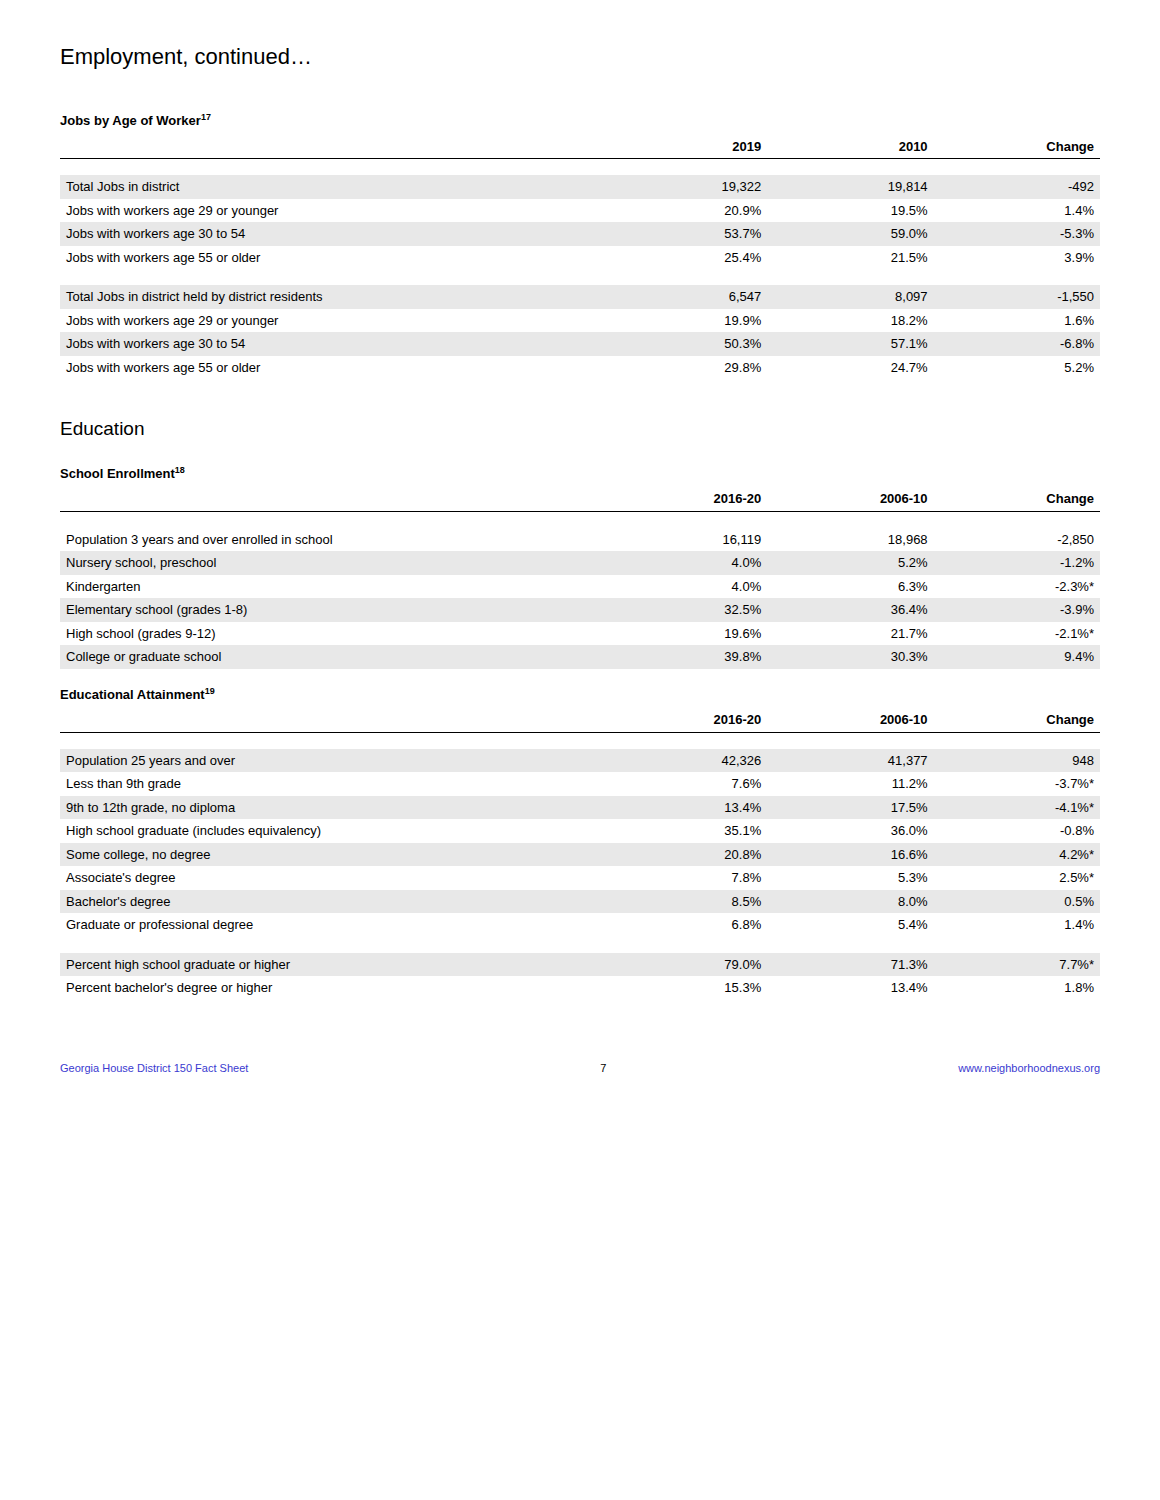Employment, continued…
Jobs by Age of Worker 17
| | 2019 | 2010 | Change |
| --- | --- | --- | --- |
| Total Jobs in district | 19,322 | 19,814 | -492 |
| Jobs with workers age 29 or younger | 20.9% | 19.5% | 1.4% |
| Jobs with workers age 30 to 54 | 53.7% | 59.0% | -5.3% |
| Jobs with workers age 55 or older | 25.4% | 21.5% | 3.9% |
| Total Jobs in district held by district residents | 6,547 | 8,097 | -1,550 |
| Jobs with workers age 29 or younger | 19.9% | 18.2% | 1.6% |
| Jobs with workers age 30 to 54 | 50.3% | 57.1% | -6.8% |
| Jobs with workers age 55 or older | 29.8% | 24.7% | 5.2% |
Education
School Enrollment 18
| | 2016-20 | 2006-10 | Change |
| --- | --- | --- | --- |
| Population 3 years and over enrolled in school | 16,119 | 18,968 | -2,850 |
| Nursery school, preschool | 4.0% | 5.2% | -1.2% |
| Kindergarten | 4.0% | 6.3% | -2.3%* |
| Elementary school (grades 1-8) | 32.5% | 36.4% | -3.9% |
| High school (grades 9-12) | 19.6% | 21.7% | -2.1%* |
| College or graduate school | 39.8% | 30.3% | 9.4% |
Educational Attainment 19
| | 2016-20 | 2006-10 | Change |
| --- | --- | --- | --- |
| Population 25 years and over | 42,326 | 41,377 | 948 |
| Less than 9th grade | 7.6% | 11.2% | -3.7%* |
| 9th to 12th grade, no diploma | 13.4% | 17.5% | -4.1%* |
| High school graduate (includes equivalency) | 35.1% | 36.0% | -0.8% |
| Some college, no degree | 20.8% | 16.6% | 4.2%* |
| Associate's degree | 7.8% | 5.3% | 2.5%* |
| Bachelor's degree | 8.5% | 8.0% | 0.5% |
| Graduate or professional degree | 6.8% | 5.4% | 1.4% |
| Percent high school graduate or higher | 79.0% | 71.3% | 7.7%* |
| Percent bachelor's degree or higher | 15.3% | 13.4% | 1.8% |
Georgia House District 150 Fact Sheet 7 www.neighborhoodnexus.org